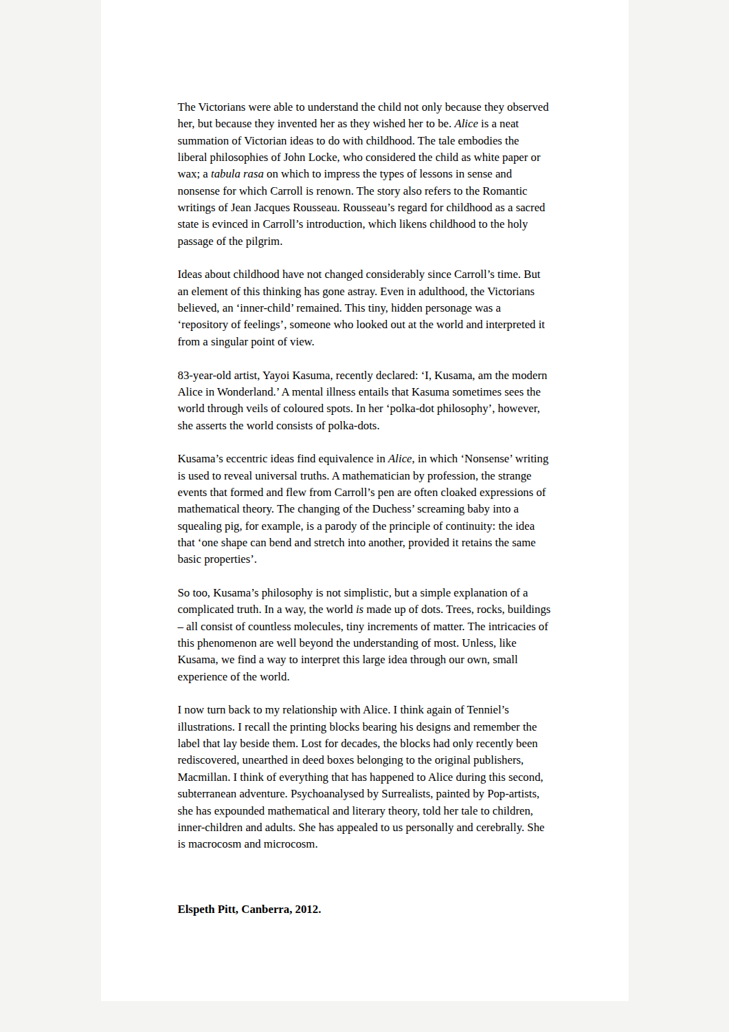The Victorians were able to understand the child not only because they observed her, but because they invented her as they wished her to be. Alice is a neat summation of Victorian ideas to do with childhood. The tale embodies the liberal philosophies of John Locke, who considered the child as white paper or wax; a tabula rasa on which to impress the types of lessons in sense and nonsense for which Carroll is renown. The story also refers to the Romantic writings of Jean Jacques Rousseau. Rousseau’s regard for childhood as a sacred state is evinced in Carroll’s introduction, which likens childhood to the holy passage of the pilgrim.
Ideas about childhood have not changed considerably since Carroll’s time. But an element of this thinking has gone astray. Even in adulthood, the Victorians believed, an ‘inner-child’ remained. This tiny, hidden personage was a ‘repository of feelings’, someone who looked out at the world and interpreted it from a singular point of view.
83-year-old artist, Yayoi Kasuma, recently declared: ‘I, Kusama, am the modern Alice in Wonderland.’ A mental illness entails that Kasuma sometimes sees the world through veils of coloured spots. In her ‘polka-dot philosophy’, however, she asserts the world consists of polka-dots.
Kusama’s eccentric ideas find equivalence in Alice, in which ‘Nonsense’ writing is used to reveal universal truths. A mathematician by profession, the strange events that formed and flew from Carroll’s pen are often cloaked expressions of mathematical theory. The changing of the Duchess’ screaming baby into a squealing pig, for example, is a parody of the principle of continuity: the idea that ‘one shape can bend and stretch into another, provided it retains the same basic properties’.
So too, Kusama’s philosophy is not simplistic, but a simple explanation of a complicated truth. In a way, the world is made up of dots. Trees, rocks, buildings – all consist of countless molecules, tiny increments of matter. The intricacies of this phenomenon are well beyond the understanding of most. Unless, like Kusama, we find a way to interpret this large idea through our own, small experience of the world.
I now turn back to my relationship with Alice. I think again of Tenniel’s illustrations. I recall the printing blocks bearing his designs and remember the label that lay beside them. Lost for decades, the blocks had only recently been rediscovered, unearthed in deed boxes belonging to the original publishers, Macmillan. I think of everything that has happened to Alice during this second, subterranean adventure. Psychoanalysed by Surrealists, painted by Pop-artists, she has expounded mathematical and literary theory, told her tale to children, inner-children and adults. She has appealed to us personally and cerebrally. She is macrocosm and microcosm.
Elspeth Pitt, Canberra, 2012.